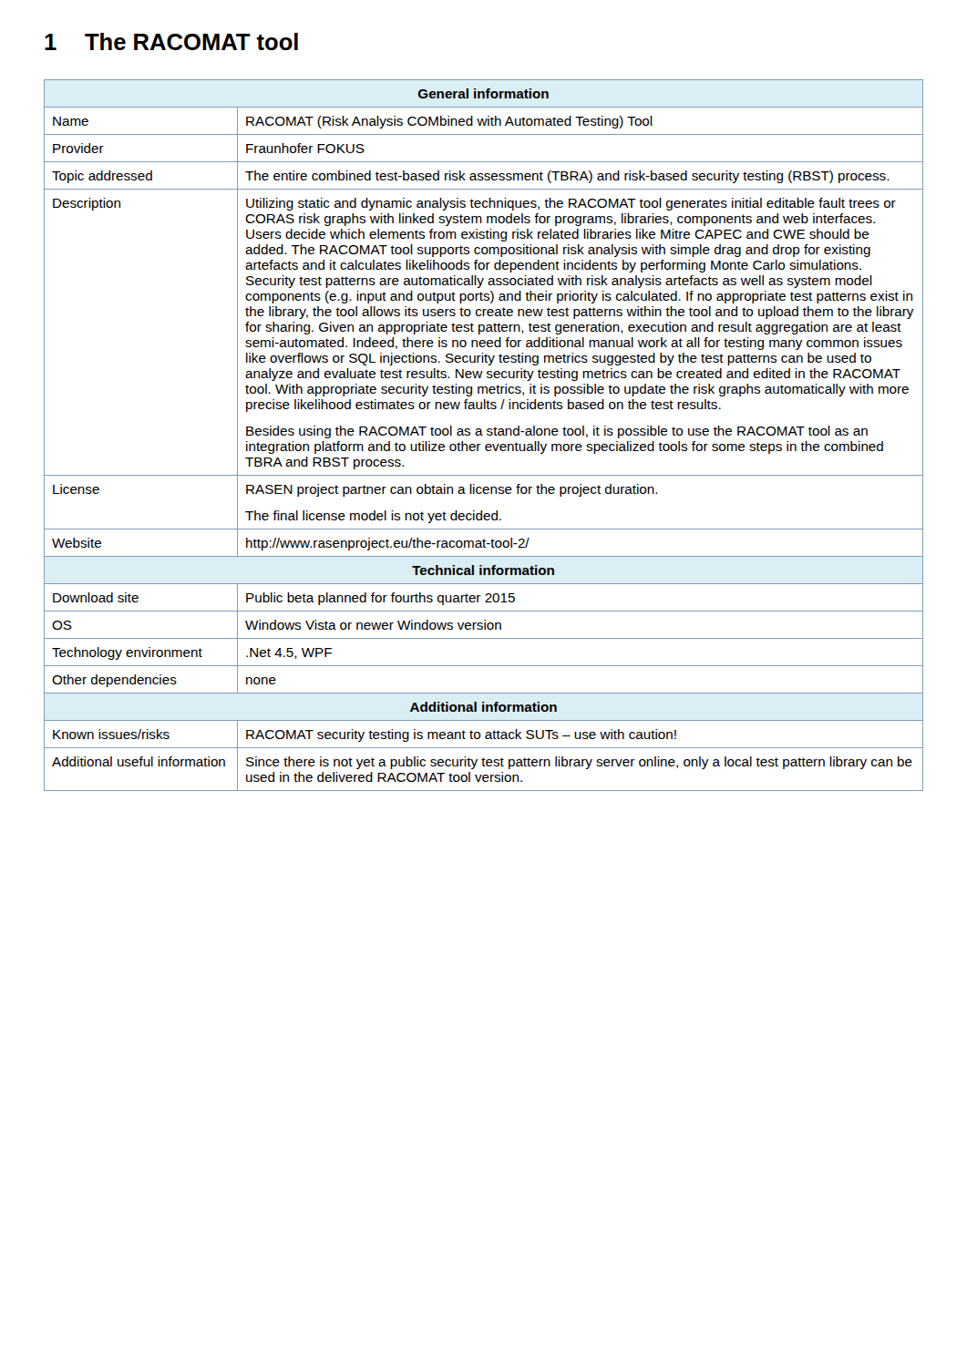1 The RACOMAT tool
| General information |
| --- |
| Name | RACOMAT (Risk Analysis COMbined with Automated Testing) Tool |
| Provider | Fraunhofer FOKUS |
| Topic addressed | The entire combined test-based risk assessment (TBRA) and risk-based security testing (RBST) process. |
| Description | Utilizing static and dynamic analysis techniques, the RACOMAT tool generates initial editable fault trees or CORAS risk graphs with linked system models for programs, libraries, components and web interfaces. Users decide which elements from existing risk related libraries like Mitre CAPEC and CWE should be added. The RACOMAT tool supports compositional risk analysis with simple drag and drop for existing artefacts and it calculates likelihoods for dependent incidents by performing Monte Carlo simulations. Security test patterns are automatically associated with risk analysis artefacts as well as system model components (e.g. input and output ports) and their priority is calculated. If no appropriate test patterns exist in the library, the tool allows its users to create new test patterns within the tool and to upload them to the library for sharing. Given an appropriate test pattern, test generation, execution and result aggregation are at least semi-automated. Indeed, there is no need for additional manual work at all for testing many common issues like overflows or SQL injections. Security testing metrics suggested by the test patterns can be used to analyze and evaluate test results. New security testing metrics can be created and edited in the RACOMAT tool. With appropriate security testing metrics, it is possible to update the risk graphs automatically with more precise likelihood estimates or new faults / incidents based on the test results. Besides using the RACOMAT tool as a stand-alone tool, it is possible to use the RACOMAT tool as an integration platform and to utilize other eventually more specialized tools for some steps in the combined TBRA and RBST process. |
| License | RASEN project partner can obtain a license for the project duration. The final license model is not yet decided. |
| Website | http://www.rasenproject.eu/the-racomat-tool-2/ |
| Technical information |
| Download site | Public beta planned for fourths quarter 2015 |
| OS | Windows Vista or newer Windows version |
| Technology environment | .Net 4.5, WPF |
| Other dependencies | none |
| Additional information |
| Known issues/risks | RACOMAT security testing is meant to attack SUTs – use with caution! |
| Additional useful information | Since there is not yet a public security test pattern library server online, only a local test pattern library can be used in the delivered RACOMAT tool version. |